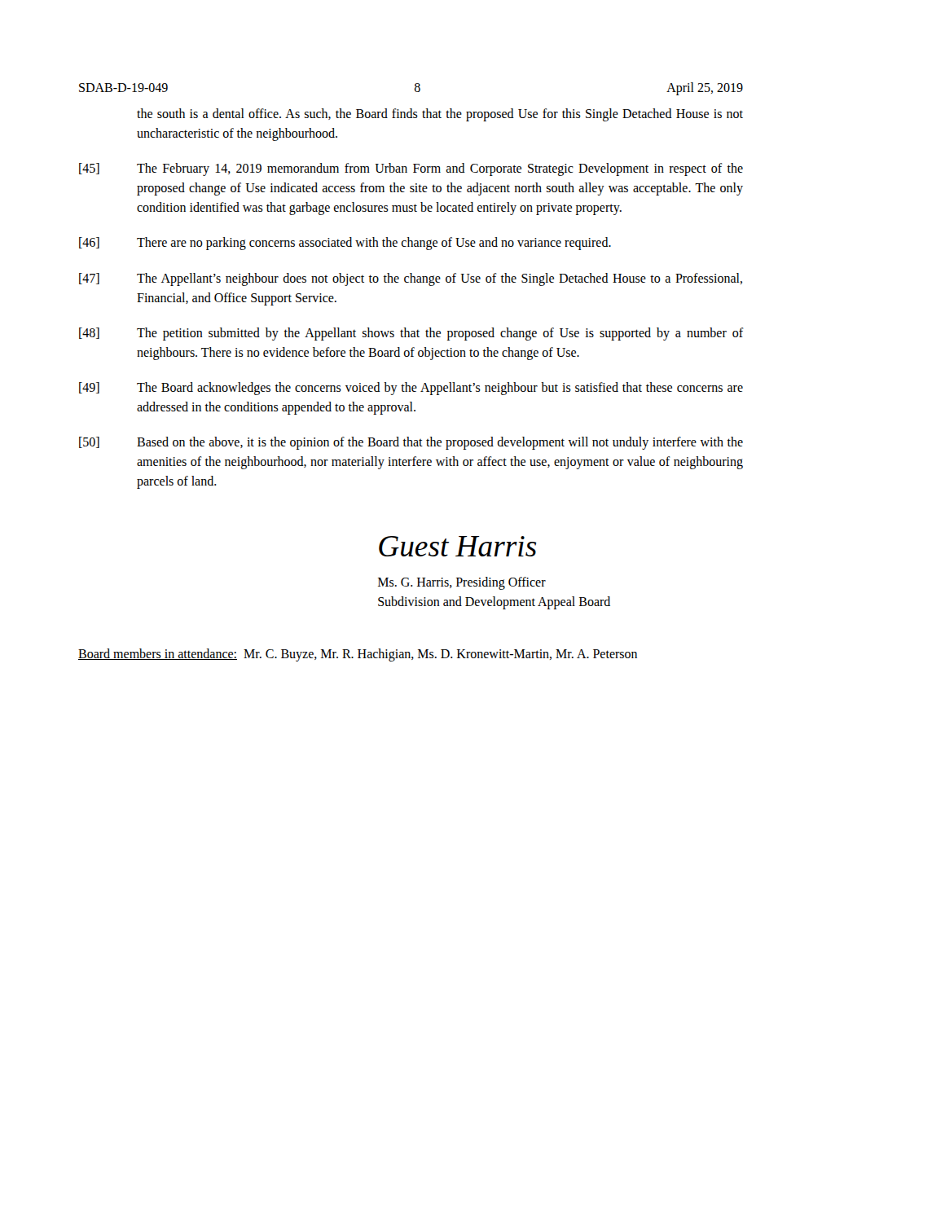SDAB-D-19-049 8 April 25, 2019
the south is a dental office. As such, the Board finds that the proposed Use for this Single Detached House is not uncharacteristic of the neighbourhood.
[45] The February 14, 2019 memorandum from Urban Form and Corporate Strategic Development in respect of the proposed change of Use indicated access from the site to the adjacent north south alley was acceptable. The only condition identified was that garbage enclosures must be located entirely on private property.
[46] There are no parking concerns associated with the change of Use and no variance required.
[47] The Appellant’s neighbour does not object to the change of Use of the Single Detached House to a Professional, Financial, and Office Support Service.
[48] The petition submitted by the Appellant shows that the proposed change of Use is supported by a number of neighbours. There is no evidence before the Board of objection to the change of Use.
[49] The Board acknowledges the concerns voiced by the Appellant’s neighbour but is satisfied that these concerns are addressed in the conditions appended to the approval.
[50] Based on the above, it is the opinion of the Board that the proposed development will not unduly interfere with the amenities of the neighbourhood, nor materially interfere with or affect the use, enjoyment or value of neighbouring parcels of land.
Guest Harris
Ms. G. Harris, Presiding Officer
Subdivision and Development Appeal Board
Board members in attendance: Mr. C. Buyze, Mr. R. Hachigian, Ms. D. Kronewitt-Martin, Mr. A. Peterson